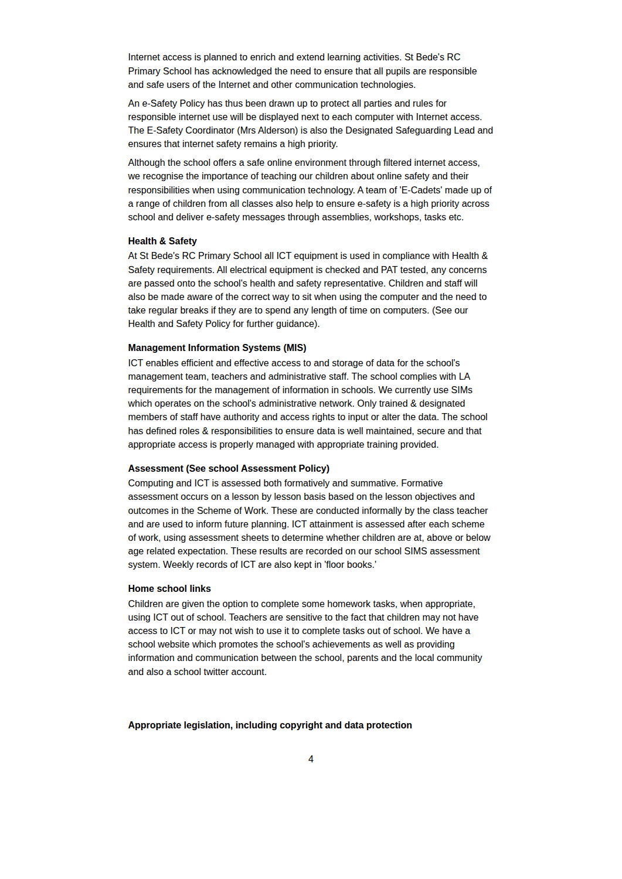Internet access is planned to enrich and extend learning activities. St Bede's RC Primary School has acknowledged the need to ensure that all pupils are responsible and safe users of the Internet and other communication technologies.
An e-Safety Policy has thus been drawn up to protect all parties and rules for responsible internet use will be displayed next to each computer with Internet access. The E-Safety Coordinator (Mrs Alderson) is also the Designated Safeguarding Lead and ensures that internet safety remains a high priority.
Although the school offers a safe online environment through filtered internet access, we recognise the importance of teaching our children about online safety and their responsibilities when using communication technology. A team of 'E-Cadets' made up of a range of children from all classes also help to ensure e-safety is a high priority across school and deliver e-safety messages through assemblies, workshops, tasks etc.
Health & Safety
At St Bede's RC Primary School all ICT equipment is used in compliance with Health & Safety requirements. All electrical equipment is checked and PAT tested, any concerns are passed onto the school's health and safety representative. Children and staff will also be made aware of the correct way to sit when using the computer and the need to take regular breaks if they are to spend any length of time on computers. (See our Health and Safety Policy for further guidance).
Management Information Systems (MIS)
ICT enables efficient and effective access to and storage of data for the school's management team, teachers and administrative staff. The school complies with LA requirements for the management of information in schools. We currently use SIMs which operates on the school's administrative network. Only trained & designated members of staff have authority and access rights to input or alter the data. The school has defined roles & responsibilities to ensure data is well maintained, secure and that appropriate access is properly managed with appropriate training provided.
Assessment (See school Assessment Policy)
Computing and ICT is assessed both formatively and summative. Formative assessment occurs on a lesson by lesson basis based on the lesson objectives and outcomes in the Scheme of Work. These are conducted informally by the class teacher and are used to inform future planning. ICT attainment is assessed after each scheme of work, using assessment sheets to determine whether children are at, above or below age related expectation. These results are recorded on our school SIMS assessment system. Weekly records of ICT are also kept in 'floor books.'
Home school links
Children are given the option to complete some homework tasks, when appropriate, using ICT out of school. Teachers are sensitive to the fact that children may not have access to ICT or may not wish to use it to complete tasks out of school. We have a school website which promotes the school's achievements as well as providing information and communication between the school, parents and the local community and also a school twitter account.
Appropriate legislation, including copyright and data protection
4